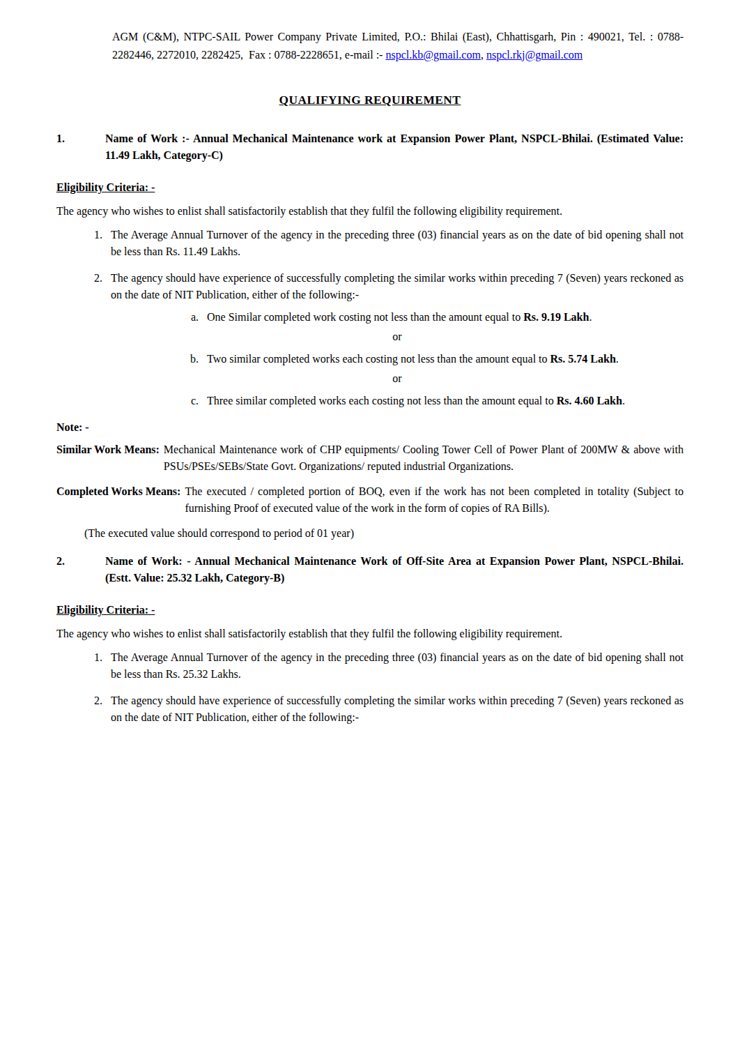AGM (C&M), NTPC-SAIL Power Company Private Limited, P.O.: Bhilai (East), Chhattisgarh, Pin : 490021, Tel. : 0788-2282446, 2272010, 2282425, Fax : 0788-2228651, e-mail :- nspcl.kb@gmail.com, nspcl.rkj@gmail.com
QUALIFYING REQUIREMENT
1.
Name of Work :- Annual Mechanical Maintenance work at Expansion Power Plant, NSPCL-Bhilai. (Estimated Value: 11.49 Lakh, Category-C)
Eligibility Criteria: -
The agency who wishes to enlist shall satisfactorily establish that they fulfil the following eligibility requirement.
The Average Annual Turnover of the agency in the preceding three (03) financial years as on the date of bid opening shall not be less than Rs. 11.49 Lakhs.
The agency should have experience of successfully completing the similar works within preceding 7 (Seven) years reckoned as on the date of NIT Publication, either of the following:-
One Similar completed work costing not less than the amount equal to Rs. 9.19 Lakh.
or
Two similar completed works each costing not less than the amount equal to Rs. 5.74 Lakh.
or
Three similar completed works each costing not less than the amount equal to Rs. 4.60 Lakh.
Note: -
Similar Work Means:
Mechanical Maintenance work of CHP equipments/ Cooling Tower Cell of Power Plant of 200MW & above with PSUs/PSEs/SEBs/State Govt. Organizations/ reputed industrial Organizations.
Completed Works Means:
The executed / completed portion of BOQ, even if the work has not been completed in totality (Subject to furnishing Proof of executed value of the work in the form of copies of RA Bills).
(The executed value should correspond to period of 01 year)
2.
Name of Work: - Annual Mechanical Maintenance Work of Off-Site Area at Expansion Power Plant, NSPCL-Bhilai. (Estt. Value: 25.32 Lakh, Category-B)
Eligibility Criteria: -
The agency who wishes to enlist shall satisfactorily establish that they fulfil the following eligibility requirement.
The Average Annual Turnover of the agency in the preceding three (03) financial years as on the date of bid opening shall not be less than Rs. 25.32 Lakhs.
The agency should have experience of successfully completing the similar works within preceding 7 (Seven) years reckoned as on the date of NIT Publication, either of the following:-